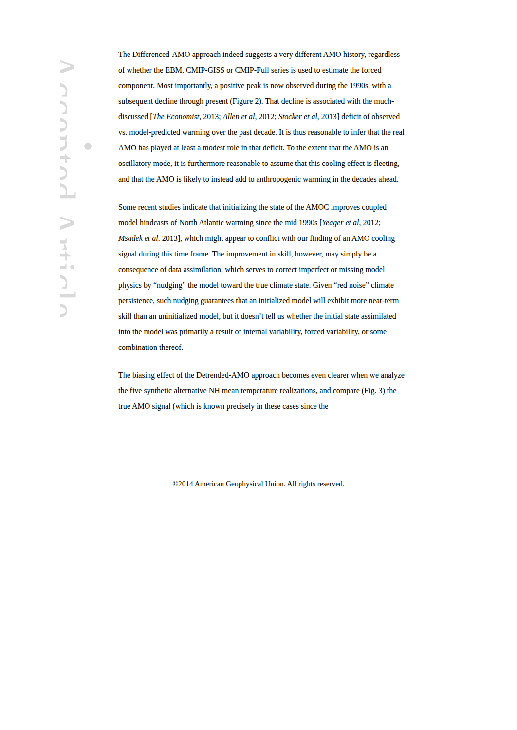Accepted Article
The Differenced-AMO approach indeed suggests a very different AMO history, regardless of whether the EBM, CMIP-GISS or CMIP-Full series is used to estimate the forced component. Most importantly, a positive peak is now observed during the 1990s, with a subsequent decline through present (Figure 2). That decline is associated with the much-discussed [The Economist, 2013; Allen et al, 2012; Stocker et al, 2013] deficit of observed vs. model-predicted warming over the past decade. It is thus reasonable to infer that the real AMO has played at least a modest role in that deficit. To the extent that the AMO is an oscillatory mode, it is furthermore reasonable to assume that this cooling effect is fleeting, and that the AMO is likely to instead add to anthropogenic warming in the decades ahead.
Some recent studies indicate that initializing the state of the AMOC improves coupled model hindcasts of North Atlantic warming since the mid 1990s [Yeager et al, 2012; Msadek et al. 2013], which might appear to conflict with our finding of an AMO cooling signal during this time frame. The improvement in skill, however, may simply be a consequence of data assimilation, which serves to correct imperfect or missing model physics by “nudging” the model toward the true climate state. Given “red noise” climate persistence, such nudging guarantees that an initialized model will exhibit more near-term skill than an uninitialized model, but it doesn’t tell us whether the initial state assimilated into the model was primarily a result of internal variability, forced variability, or some combination thereof.
The biasing effect of the Detrended-AMO approach becomes even clearer when we analyze the five synthetic alternative NH mean temperature realizations, and compare (Fig. 3) the true AMO signal (which is known precisely in these cases since the
©2014 American Geophysical Union. All rights reserved.